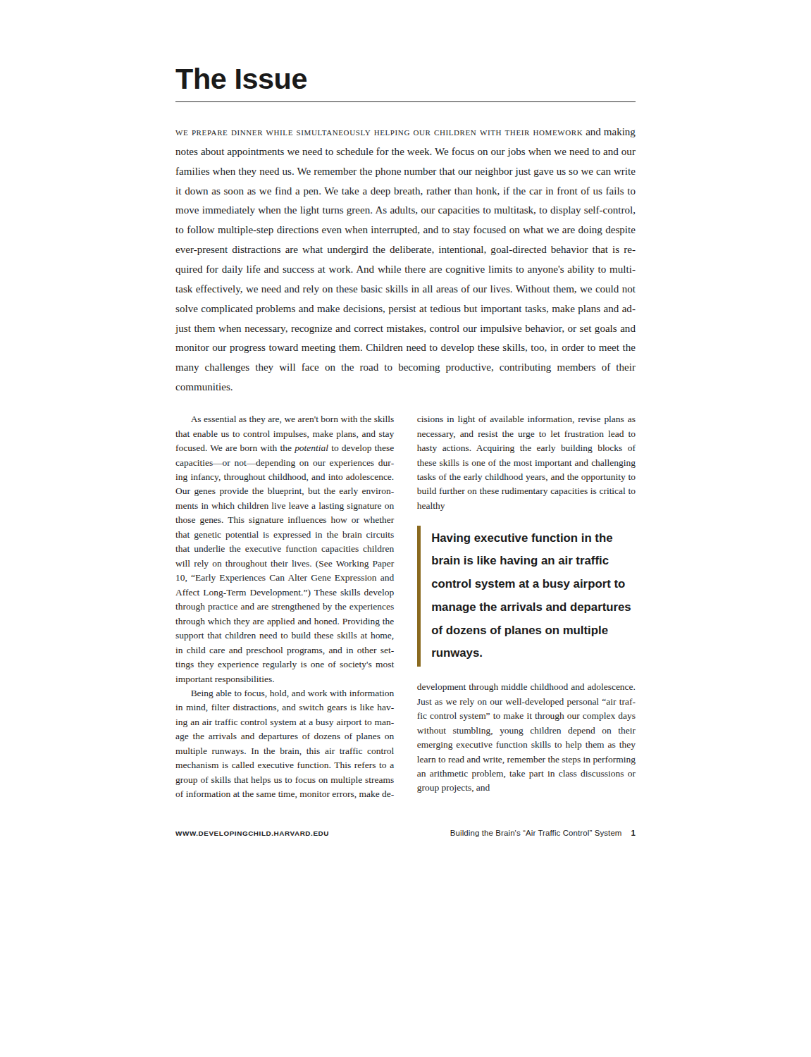The Issue
we prepare dinner while simultaneously helping our children with their homework and making notes about appointments we need to schedule for the week. We focus on our jobs when we need to and our families when they need us. We remember the phone number that our neighbor just gave us so we can write it down as soon as we find a pen. We take a deep breath, rather than honk, if the car in front of us fails to move immediately when the light turns green. As adults, our capacities to multitask, to display self-control, to follow multiple-step directions even when interrupted, and to stay focused on what we are doing despite ever-present distractions are what undergird the deliberate, intentional, goal-directed behavior that is required for daily life and success at work. And while there are cognitive limits to anyone's ability to multi-task effectively, we need and rely on these basic skills in all areas of our lives. Without them, we could not solve complicated problems and make decisions, persist at tedious but important tasks, make plans and adjust them when necessary, recognize and correct mistakes, control our impulsive behavior, or set goals and monitor our progress toward meeting them. Children need to develop these skills, too, in order to meet the many challenges they will face on the road to becoming productive, contributing members of their communities.
As essential as they are, we aren't born with the skills that enable us to control impulses, make plans, and stay focused. We are born with the potential to develop these capacities—or not—depending on our experiences during infancy, throughout childhood, and into adolescence. Our genes provide the blueprint, but the early environments in which children live leave a lasting signature on those genes. This signature influences how or whether that genetic potential is expressed in the brain circuits that underlie the executive function capacities children will rely on throughout their lives. (See Working Paper 10, “Early Experiences Can Alter Gene Expression and Affect Long-Term Development.”) These skills develop through practice and are strengthened by the experiences through which they are applied and honed. Providing the support that children need to build these skills at home, in child care and preschool programs, and in other settings they experience regularly is one of society's most important responsibilities.
Being able to focus, hold, and work with information in mind, filter distractions, and switch gears is like having an air traffic control system at a busy airport to manage the arrivals and departures of dozens of planes on multiple runways. In the brain, this air traffic control mechanism is called executive function. This refers to a group of skills that helps us to focus on multiple streams of information at the same time, monitor errors, make decisions in light of available information, revise plans as necessary, and resist the urge to let frustration lead to hasty actions. Acquiring the early building blocks of these skills is one of the most important and challenging tasks of the early childhood years, and the opportunity to build further on these rudimentary capacities is critical to healthy
Having executive function in the brain is like having an air traffic control system at a busy airport to manage the arrivals and departures of dozens of planes on multiple runways.
development through middle childhood and adolescence. Just as we rely on our well-developed personal “air traffic control system” to make it through our complex days without stumbling, young children depend on their emerging executive function skills to help them as they learn to read and write, remember the steps in performing an arithmetic problem, take part in class discussions or group projects, and
WWW.DEVELOPINGCHILD.HARVARD.EDU
Building the Brain's “Air Traffic Control” System 1